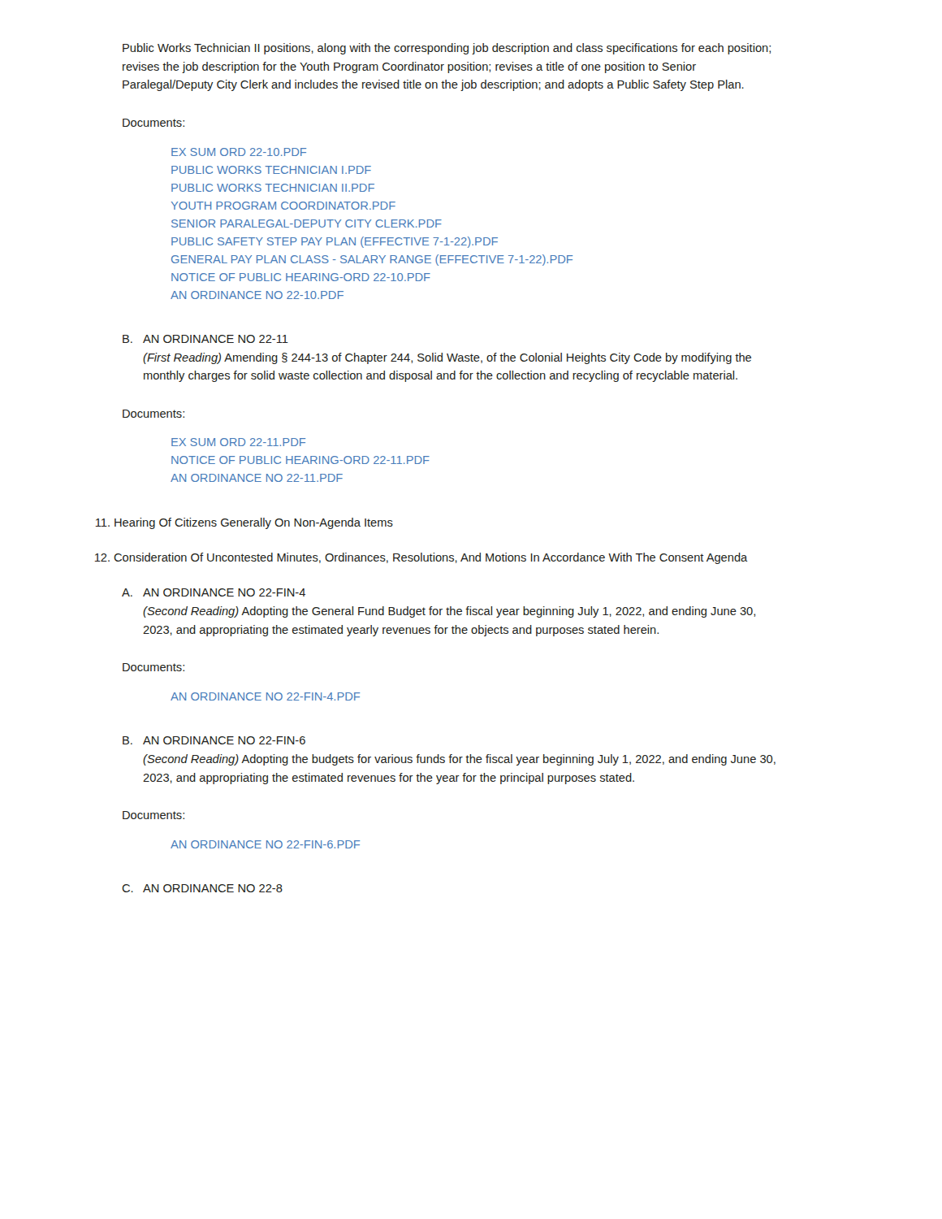Public Works Technician II positions, along with the corresponding job description and class specifications for each position; revises the job description for the Youth Program Coordinator position; revises a title of one position to Senior Paralegal/Deputy City Clerk and includes the revised title on the job description; and adopts a Public Safety Step Plan.
Documents:
EX SUM ORD 22-10.PDF
PUBLIC WORKS TECHNICIAN I.PDF
PUBLIC WORKS TECHNICIAN II.PDF
YOUTH PROGRAM COORDINATOR.PDF
SENIOR PARALEGAL-DEPUTY CITY CLERK.PDF
PUBLIC SAFETY STEP PAY PLAN (EFFECTIVE 7-1-22).PDF
GENERAL PAY PLAN CLASS - SALARY RANGE (EFFECTIVE 7-1-22).PDF
NOTICE OF PUBLIC HEARING-ORD 22-10.PDF
AN ORDINANCE NO 22-10.PDF
B.
AN ORDINANCE NO 22-11
(First Reading) Amending § 244-13 of Chapter 244, Solid Waste, of the Colonial Heights City Code by modifying the monthly charges for solid waste collection and disposal and for the collection and recycling of recyclable material.
Documents:
EX SUM ORD 22-11.PDF
NOTICE OF PUBLIC HEARING-ORD 22-11.PDF
AN ORDINANCE NO 22-11.PDF
11. Hearing Of Citizens Generally On Non-Agenda Items
12. Consideration Of Uncontested Minutes, Ordinances, Resolutions, And Motions In Accordance With The Consent Agenda
A.
AN ORDINANCE NO 22-FIN-4
(Second Reading) Adopting the General Fund Budget for the fiscal year beginning July 1, 2022, and ending June 30, 2023, and appropriating the estimated yearly revenues for the objects and purposes stated herein.
Documents:
AN ORDINANCE NO 22-FIN-4.PDF
B.
AN ORDINANCE NO 22-FIN-6
(Second Reading) Adopting the budgets for various funds for the fiscal year beginning July 1, 2022, and ending June 30, 2023, and appropriating the estimated revenues for the year for the principal purposes stated.
Documents:
AN ORDINANCE NO 22-FIN-6.PDF
C.
AN ORDINANCE NO 22-8